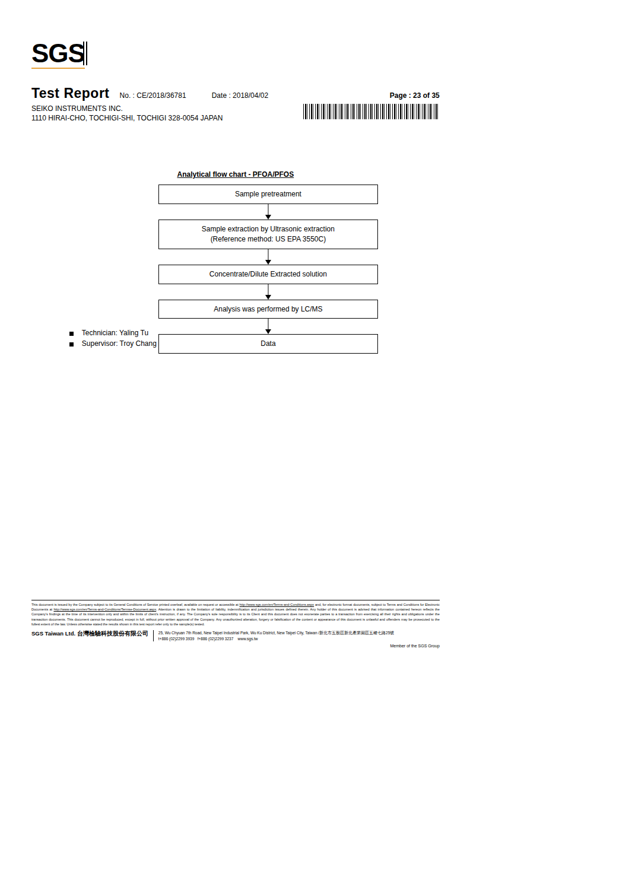SGS
Test Report No. : CE/2018/36781 Date : 2018/04/02
Page : 23 of 35
SEIKO INSTRUMENTS INC.
1110 HIRAI-CHO, TOCHIGI-SHI, TOCHIGI 328-0054 JAPAN
Analytical flow chart - PFOA/PFOS
Technician: Yaling Tu
Supervisor: Troy Chang
Sample pretreatment
Sample extraction by Ultrasonic extraction
(Reference method: US EPA 3550C)
Concentrate/Dilute Extracted solution
Analysis was performed by LC/MS
Data
This document is issued by the Company subject to its General Conditions of Service printed overleaf, available on request or accessible at http://www.sgs.com/en/Terms-and-Conditions.aspx and, for electronic format documents, subject to Terms and Conditions for Electronic Documents at http://www.sgs.com/en/Terms-and-Conditions/Termse-Document.aspx. Attention is drawn to the limitation of liability, indemnification and jurisdiction issues defined therein. Any holder of this document is advised that information contained hereon reflects the Company's findings at the time of its intervention only and within the limits of client's instruction, if any. The Company's sole responsibility is to its Client and this document does not exonerate parties to a transaction from exercising all their rights and obligations under the transaction documents. This document cannot be reproduced, except in full, without prior written approval of the Company. Any unauthorized alteration, forgery or falsification of the content or appearance of this document is unlawful and offenders may be prosecuted to the fullest extent of the law. Unless otherwise stated the results shown in this test report refer only to the sample(s) tested.
SGS Taiwan Ltd. 台灣檢驗科技股份有限公司
25, Wu Chyuan 7th Road, New Taipei Industrial Park, Wu Ku District, New Taipei City, Taiwan /新北市五股區新北產業園區五權七路25號
t+886 (02)2299 3939 f+886 (02)2299 3237 www.sgs.tw
Member of the SGS Group